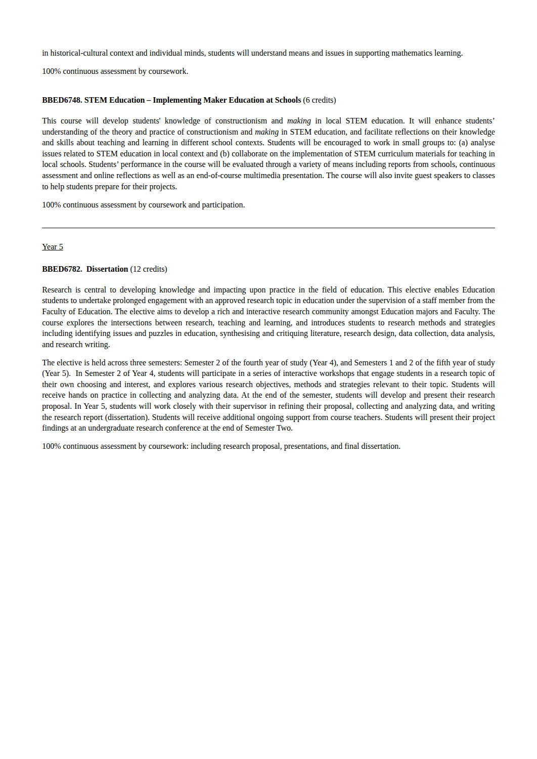in historical-cultural context and individual minds, students will understand means and issues in supporting mathematics learning.
100% continuous assessment by coursework.
BBED6748. STEM Education – Implementing Maker Education at Schools (6 credits)
This course will develop students' knowledge of constructionism and making in local STEM education. It will enhance students’ understanding of the theory and practice of constructionism and making in STEM education, and facilitate reflections on their knowledge and skills about teaching and learning in different school contexts. Students will be encouraged to work in small groups to: (a) analyse issues related to STEM education in local context and (b) collaborate on the implementation of STEM curriculum materials for teaching in local schools. Students’ performance in the course will be evaluated through a variety of means including reports from schools, continuous assessment and online reflections as well as an end-of-course multimedia presentation. The course will also invite guest speakers to classes to help students prepare for their projects.
100% continuous assessment by coursework and participation.
Year 5
BBED6782. Dissertation (12 credits)
Research is central to developing knowledge and impacting upon practice in the field of education. This elective enables Education students to undertake prolonged engagement with an approved research topic in education under the supervision of a staff member from the Faculty of Education. The elective aims to develop a rich and interactive research community amongst Education majors and Faculty. The course explores the intersections between research, teaching and learning, and introduces students to research methods and strategies including identifying issues and puzzles in education, synthesising and critiquing literature, research design, data collection, data analysis, and research writing.
The elective is held across three semesters: Semester 2 of the fourth year of study (Year 4), and Semesters 1 and 2 of the fifth year of study (Year 5). In Semester 2 of Year 4, students will participate in a series of interactive workshops that engage students in a research topic of their own choosing and interest, and explores various research objectives, methods and strategies relevant to their topic. Students will receive hands on practice in collecting and analyzing data. At the end of the semester, students will develop and present their research proposal. In Year 5, students will work closely with their supervisor in refining their proposal, collecting and analyzing data, and writing the research report (dissertation). Students will receive additional ongoing support from course teachers. Students will present their project findings at an undergraduate research conference at the end of Semester Two.
100% continuous assessment by coursework: including research proposal, presentations, and final dissertation.